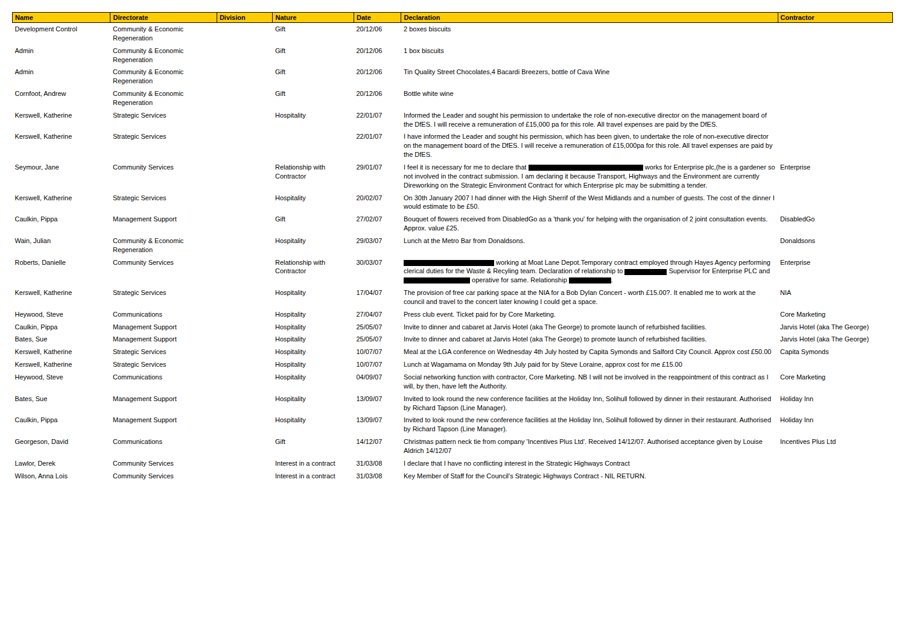| Name | Directorate | Division | Nature | Date | Declaration | Contractor |
| --- | --- | --- | --- | --- | --- | --- |
| Development Control | Community & Economic Regeneration | | Gift | 20/12/06 | 2 boxes biscuits | |
| Admin | Community & Economic Regeneration | | Gift | 20/12/06 | 1 box biscuits | |
| Admin | Community & Economic Regeneration | | Gift | 20/12/06 | Tin Quality Street Chocolates,4 Bacardi Breezers, bottle of Cava Wine | |
| Cornfoot, Andrew | Community & Economic Regeneration | | Gift | 20/12/06 | Bottle white wine | |
| Kerswell, Katherine | Strategic Services | | Hospitality | 22/01/07 | Informed the Leader and sought his permission to undertake the role of non-executive director on the management board of the DfES. I will receive a remuneration of £15,000 pa for this role. All travel expenses are paid by the DfES. | |
| Kerswell, Katherine | Strategic Services | | | 22/01/07 | I have informed the Leader and sought his permission, which has been given, to undertake the role of non-executive director on the management board of the DfES. I will receive a remuneration of £15,000pa for this role. All travel expenses are paid by the DfES. | |
| Seymour, Jane | Community Services | | Relationship with Contractor | 29/01/07 | I feel it is necessary for me to declare that works for Enterprise plc,(he is a gardener so not involved in the contract submission. I am declaring it because Transport, Highways and the Environment are currently Direworking on the Strategic Environment Contract for which Enterprise plc may be submitting a tender. | Enterprise |
| Kerswell, Katherine | Strategic Services | | Hospitality | 20/02/07 | On 30th January 2007 I had dinner with the High Sherrif of the West Midlands and a number of guests. The cost of the dinner I would estimate to be £50. | |
| Caulkin, Pippa | Management Support | | Gift | 27/02/07 | Bouquet of flowers received from DisabledGo as a 'thank you' for helping with the organisation of 2 joint consultation events. Approx. value £25. | DisabledGo |
| Wain, Julian | Community & Economic Regeneration | | Hospitality | 29/03/07 | Lunch at the Metro Bar from Donaldsons. | Donaldsons |
| Roberts, Danielle | Community Services | | Relationship with Contractor | 30/03/07 | working at Moat Lane Depot.Temporary contract employed through Hayes Agency performing clerical duties for the Waste & Recyling team. Declaration of relationship to Supervisor for Enterprise PLC and operative for same. Relationship . | Enterprise |
| Kerswell, Katherine | Strategic Services | | Hospitality | 17/04/07 | The provision of free car parking space at the NIA for a Bob Dylan Concert - worth £15.00?. It enabled me to work at the council and travel to the concert later knowing I could get a space. | NIA |
| Heywood, Steve | Communications | | Hospitality | 27/04/07 | Press club event. Ticket paid for by Core Marketing. | Core Marketing |
| Caulkin, Pippa | Management Support | | Hospitality | 25/05/07 | Invite to dinner and cabaret at Jarvis Hotel (aka The George) to promote launch of refurbished facilities. | Jarvis Hotel (aka The George) |
| Bates, Sue | Management Support | | Hospitality | 25/05/07 | Invite to dinner and cabaret at Jarvis Hotel (aka The George) to promote launch of refurbished facilities. | Jarvis Hotel (aka The George) |
| Kerswell, Katherine | Strategic Services | | Hospitality | 10/07/07 | Meal at the LGA conference on Wednesday 4th July hosted by Capita Symonds and Salford City Council. Approx cost £50.00 | Capita Symonds |
| Kerswell, Katherine | Strategic Services | | Hospitality | 10/07/07 | Lunch at Wagamama on Monday 9th July paid for by Steve Loraine, approx cost for me £15.00 | |
| Heywood, Steve | Communications | | Hospitality | 04/09/07 | Social networking function with contractor, Core Marketing. NB I will not be involved in the reappointment of this contract as I will, by then, have left the Authority. | Core Marketing |
| Bates, Sue | Management Support | | Hospitality | 13/09/07 | Invited to look round the new conference facilities at the Holiday Inn, Solihull followed by dinner in their restaurant. Authorised by Richard Tapson (Line Manager). | Holiday Inn |
| Caulkin, Pippa | Management Support | | Hospitality | 13/09/07 | Invited to look round the new conference facilities at the Holiday Inn, Solihull followed by dinner in their restaurant. Authorised by Richard Tapson (Line Manager). | Holiday Inn |
| Georgeson, David | Communications | | Gift | 14/12/07 | Christmas pattern neck tie from company 'Incentives Plus Ltd'. Received 14/12/07. Authorised acceptance given by Louise Aldrich 14/12/07 | Incentives Plus Ltd |
| Lawlor, Derek | Community Services | | Interest in a contract | 31/03/08 | I declare that I have no conflicting interest in the Strategic Highways Contract | |
| Wilson, Anna Lois | Community Services | | Interest in a contract | 31/03/08 | Key Member of Staff for the Council's Strategic Highways Contract - NIL RETURN. | |